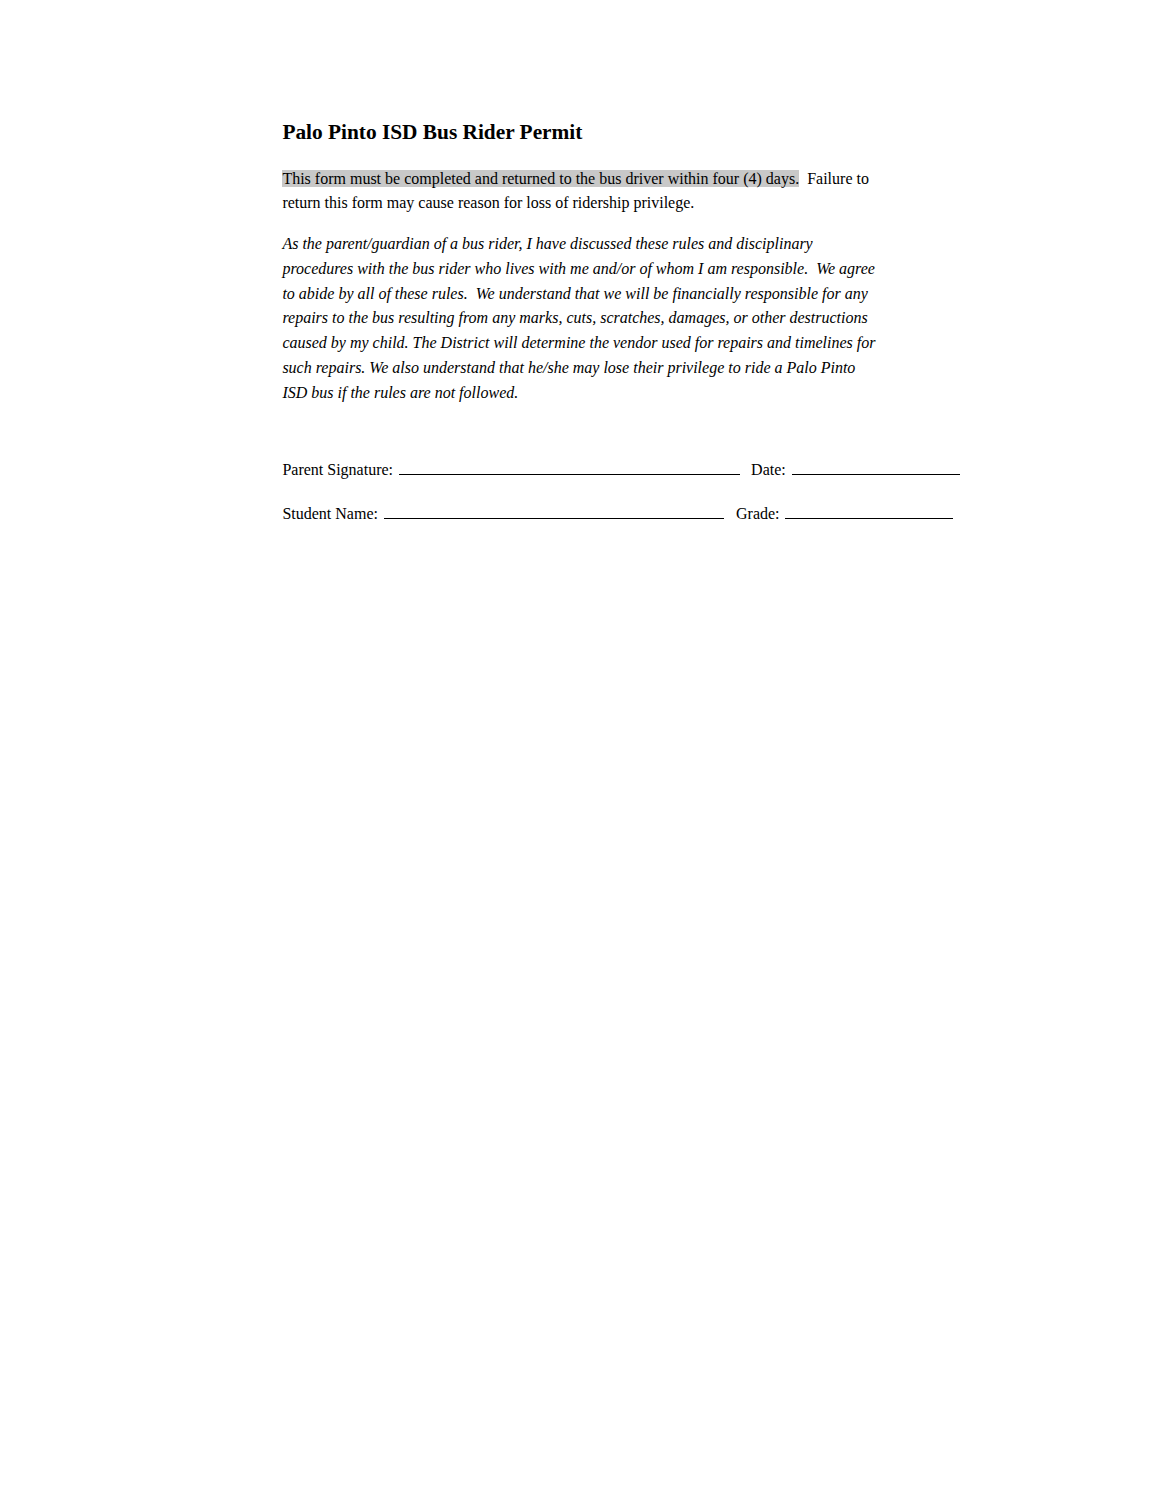Palo Pinto ISD Bus Rider Permit
This form must be completed and returned to the bus driver within four (4) days. Failure to return this form may cause reason for loss of ridership privilege.
As the parent/guardian of a bus rider, I have discussed these rules and disciplinary procedures with the bus rider who lives with me and/or of whom I am responsible. We agree to abide by all of these rules. We understand that we will be financially responsible for any repairs to the bus resulting from any marks, cuts, scratches, damages, or other destructions caused by my child. The District will determine the vendor used for repairs and timelines for such repairs. We also understand that he/she may lose their privilege to ride a Palo Pinto ISD bus if the rules are not followed.
Parent Signature: Date:
Student Name: Grade: